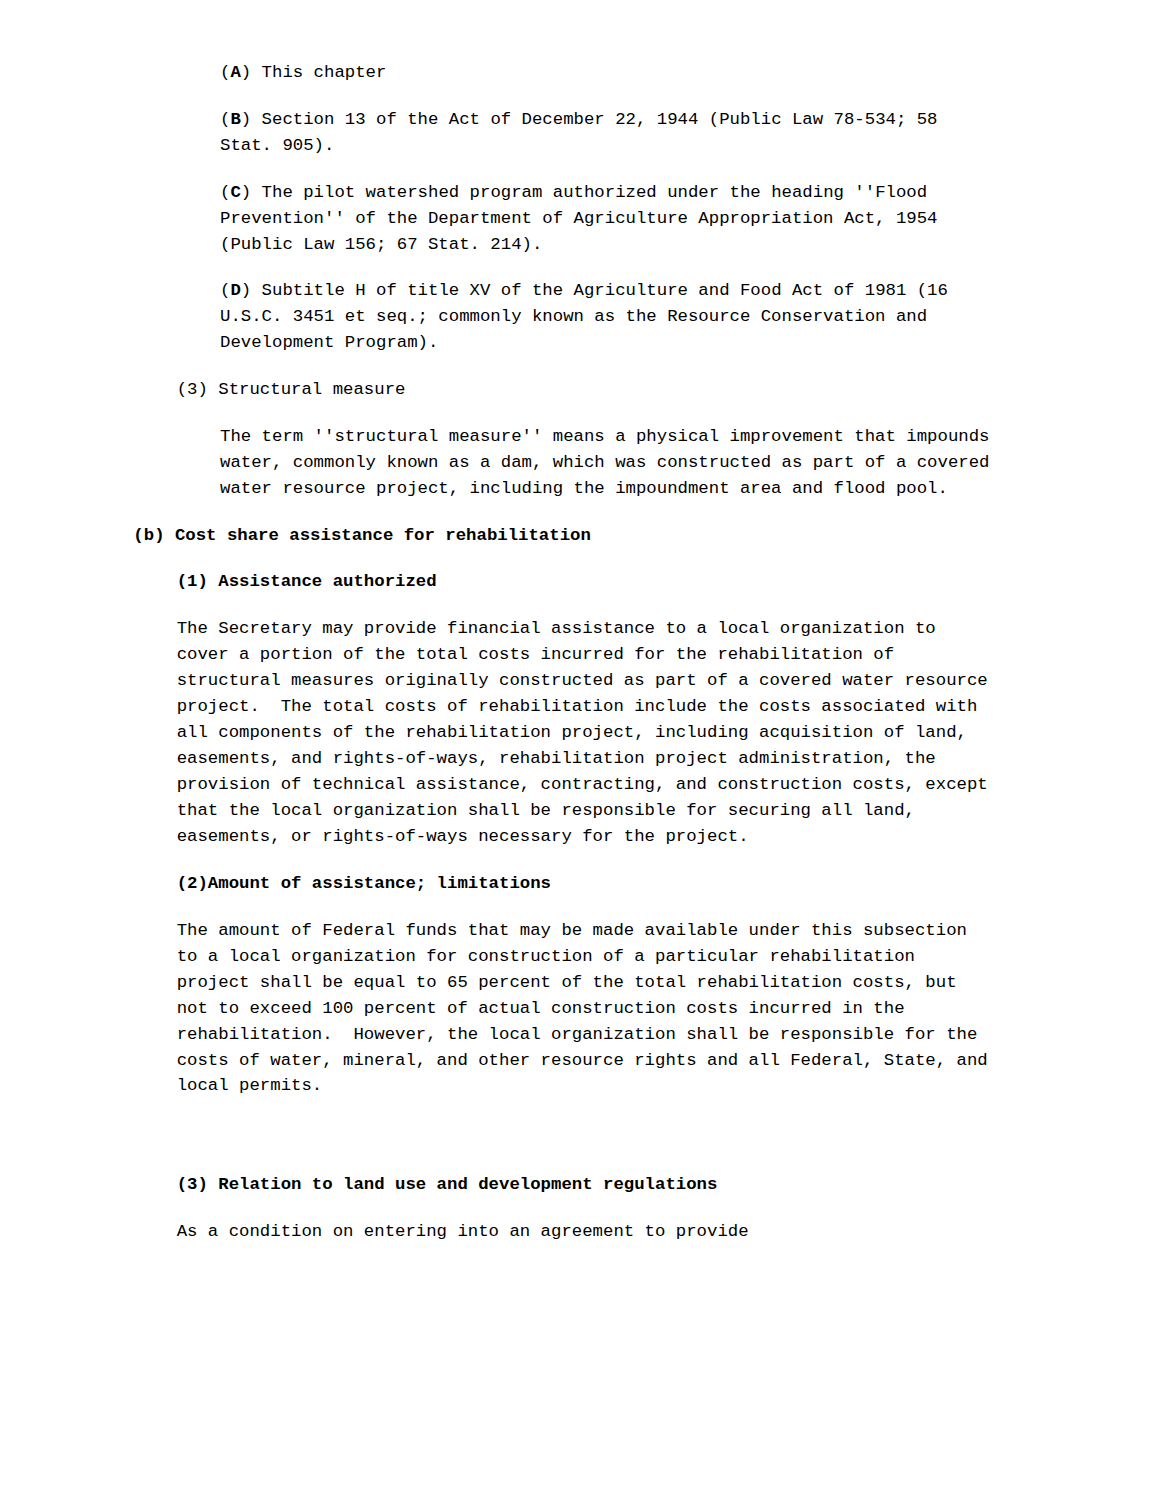(A) This chapter
(B) Section 13 of the Act of December 22, 1944 (Public Law 78-534; 58 Stat. 905).
(C) The pilot watershed program authorized under the heading ''Flood Prevention'' of the Department of Agriculture Appropriation Act, 1954 (Public Law 156; 67 Stat. 214).
(D) Subtitle H of title XV of the Agriculture and Food Act of 1981 (16 U.S.C. 3451 et seq.; commonly known as the Resource Conservation and Development Program).
(3) Structural measure
The term ''structural measure'' means a physical improvement that impounds water, commonly known as a dam, which was constructed as part of a covered water resource project, including the impoundment area and flood pool.
(b) Cost share assistance for rehabilitation
(1) Assistance authorized
The Secretary may provide financial assistance to a local organization to cover a portion of the total costs incurred for the rehabilitation of structural measures originally constructed as part of a covered water resource project. The total costs of rehabilitation include the costs associated with all components of the rehabilitation project, including acquisition of land, easements, and rights-of-ways, rehabilitation project administration, the provision of technical assistance, contracting, and construction costs, except that the local organization shall be responsible for securing all land, easements, or rights-of-ways necessary for the project.
(2)Amount of assistance; limitations
The amount of Federal funds that may be made available under this subsection to a local organization for construction of a particular rehabilitation project shall be equal to 65 percent of the total rehabilitation costs, but not to exceed 100 percent of actual construction costs incurred in the rehabilitation. However, the local organization shall be responsible for the costs of water, mineral, and other resource rights and all Federal, State, and local permits.
(3) Relation to land use and development regulations
As a condition on entering into an agreement to provide